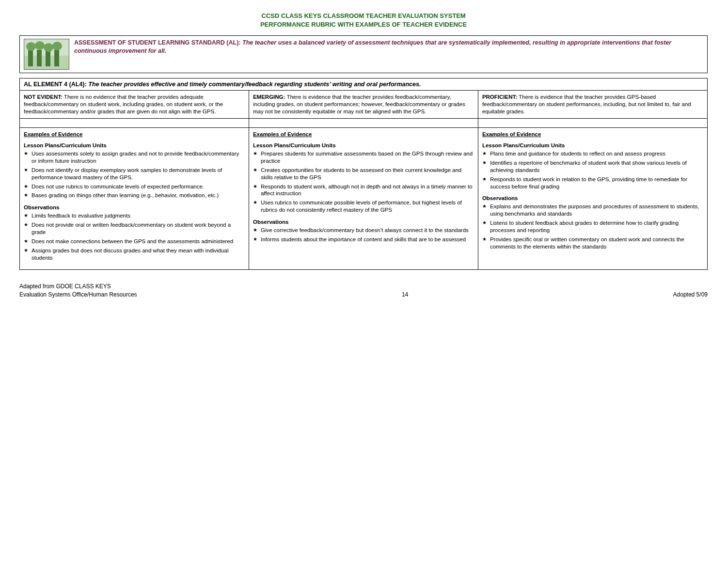CCSD CLASS KEYS CLASSROOM TEACHER EVALUATION SYSTEM
PERFORMANCE RUBRIC WITH EXAMPLES OF TEACHER EVIDENCE
ASSESSMENT OF STUDENT LEARNING STANDARD (AL): The teacher uses a balanced variety of assessment techniques that are systematically implemented, resulting in appropriate interventions that foster continuous improvement for all.
AL ELEMENT 4 (AL4): The teacher provides effective and timely commentary/feedback regarding students’ writing and oral performances.
| NOT EVIDENT: There is no evidence that the teacher provides adequate feedback/commentary on student work, including grades, on student work, or the feedback/commentary and/or grades that are given do not align with the GPS. | EMERGING: There is evidence that the teacher provides feedback/commentary, including grades, on student performances; however, feedback/commentary or grades may not be consistently equitable or may not be aligned with the GPS. | PROFICIENT: There is evidence that the teacher provides GPS-based feedback/commentary on student performances, including, but not limited to, fair and equitable grades. |
| Examples of Evidence Lesson Plans/Curriculum Units Uses assessments solely to assign grades and not to provide feedback/commentary or inform future instruction Does not identify or display exemplary work samples to demonstrate levels of performance toward mastery of the GPS. Does not use rubrics to communicate levels of expected performance. Bases grading on things other than learning (e.g., behavior, motivation, etc.) Observations Limits feedback to evaluative judgments Does not provide oral or written feedback/commentary on student work beyond a grade Does not make connections between the GPS and the assessments administered Assigns grades but does not discuss grades and what they mean with individual students | Examples of Evidence Lesson Plans/Curriculum Units Prepares students for summative assessments based on the GPS through review and practice Creates opportunities for students to be assessed on their current knowledge and skills relative to the GPS Responds to student work, although not in depth and not always in a timely manner to affect instruction Uses rubrics to communicate possible levels of performance, but highest levels of rubrics do not consistently reflect mastery of the GPS Observations Give corrective feedback/commentary but doesn’t always connect it to the standards Informs students about the importance of content and skills that are to be assessed | Examples of Evidence Lesson Plans/Curriculum Units Plans time and guidance for students to reflect on and assess progress Identifies a repertoire of benchmarks of student work that show various levels of achieving standards Responds to student work in relation to the GPS, providing time to remediate for success before final grading Observations Explains and demonstrates the purposes and procedures of assessment to students, using benchmarks and standards Listens to student feedback about grades to determine how to clarify grading processes and reporting Provides specific oral or written commentary on student work and connects the comments to the elements within the standards |
Adapted from GDOE CLASS KEYS
Evaluation Systems Office/Human Resources 14 Adopted 5/09